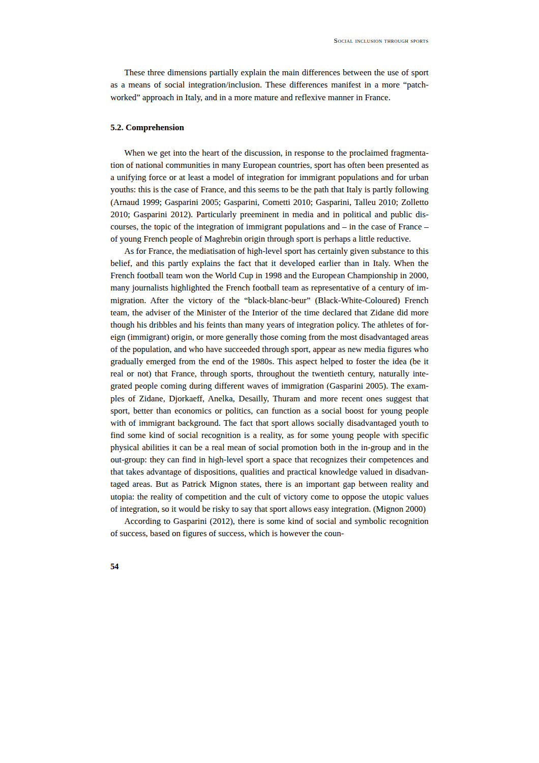Social inclusion through sports
These three dimensions partially explain the main differences between the use of sport as a means of social integration/inclusion. These differences manifest in a more “patchworked” approach in Italy, and in a more mature and reflexive manner in France.
5.2. Comprehension
When we get into the heart of the discussion, in response to the proclaimed fragmentation of national communities in many European countries, sport has often been presented as a unifying force or at least a model of integration for immigrant populations and for urban youths: this is the case of France, and this seems to be the path that Italy is partly following (Arnaud 1999; Gasparini 2005; Gasparini, Cometti 2010; Gasparini, Talleu 2010; Zolletto 2010; Gasparini 2012). Particularly preeminent in media and in political and public discourses, the topic of the integration of immigrant populations and – in the case of France – of young French people of Maghrebin origin through sport is perhaps a little reductive.
As for France, the mediatisation of high-level sport has certainly given substance to this belief, and this partly explains the fact that it developed earlier than in Italy. When the French football team won the World Cup in 1998 and the European Championship in 2000, many journalists highlighted the French football team as representative of a century of immigration. After the victory of the “black-blanc-beur” (Black-White-Coloured) French team, the adviser of the Minister of the Interior of the time declared that Zidane did more though his dribbles and his feints than many years of integration policy. The athletes of foreign (immigrant) origin, or more generally those coming from the most disadvantaged areas of the population, and who have succeeded through sport, appear as new media figures who gradually emerged from the end of the 1980s. This aspect helped to foster the idea (be it real or not) that France, through sports, throughout the twentieth century, naturally integrated people coming during different waves of immigration (Gasparini 2005). The examples of Zidane, Djorkaeff, Anelka, Desailly, Thuram and more recent ones suggest that sport, better than economics or politics, can function as a social boost for young people with of immigrant background. The fact that sport allows socially disadvantaged youth to find some kind of social recognition is a reality, as for some young people with specific physical abilities it can be a real mean of social promotion both in the in-group and in the out-group: they can find in high-level sport a space that recognizes their competences and that takes advantage of dispositions, qualities and practical knowledge valued in disadvantaged areas. But as Patrick Mignon states, there is an important gap between reality and utopia: the reality of competition and the cult of victory come to oppose the utopic values of integration, so it would be risky to say that sport allows easy integration. (Mignon 2000)
According to Gasparini (2012), there is some kind of social and symbolic recognition of success, based on figures of success, which is however the coun-
54